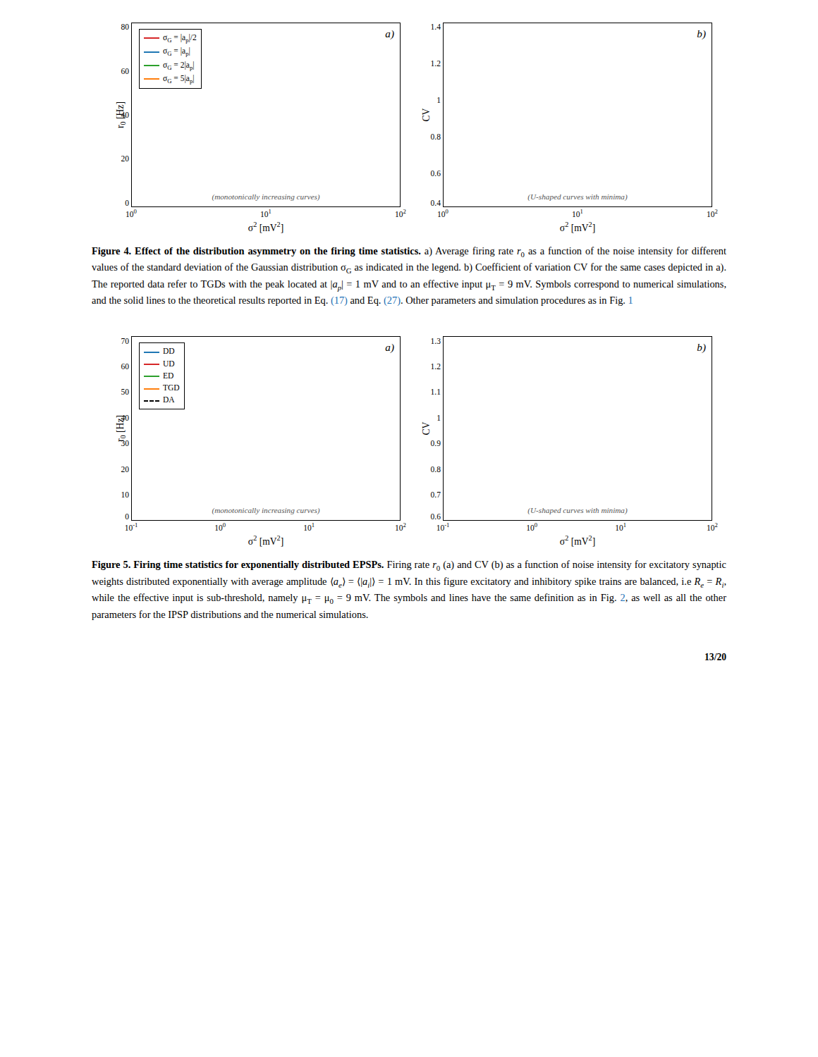a)
σG = |ap|/2
σG = |ap|
σG = 2|ap|
σG = 5|ap|
r0 [Hz]
80 60 40 20 0
(monotonically increasing curves)
100 101 102
σ2 [mV2]
b)
CV
1.4 1.2 1 0.8 0.6 0.4
(U-shaped curves with minima)
100 101 102
σ2 [mV2]
Figure 4. Effect of the distribution asymmetry on the firing time statistics. a) Average firing rate r0 as a function of the noise intensity for different values of the standard deviation of the Gaussian distribution σG as indicated in the legend. b) Coefficient of variation CV for the same cases depicted in a). The reported data refer to TGDs with the peak located at |ap| = 1 mV and to an effective input μT = 9 mV. Symbols correspond to numerical simulations, and the solid lines to the theoretical results reported in Eq. (17) and Eq. (27). Other parameters and simulation procedures as in Fig. 1
a)
DD
UD
ED
TGD
DA
r0 [Hz]
70 60 50 40 30 20 10 0
(monotonically increasing curves)
10-1 100 101 102
σ2 [mV2]
b)
CV
1.3 1.2 1.1 1 0.9 0.8 0.7 0.6
(U-shaped curves with minima)
10-1 100 101 102
σ2 [mV2]
Figure 5. Firing time statistics for exponentially distributed EPSPs. Firing rate r0 (a) and CV (b) as a function of noise intensity for excitatory synaptic weights distributed exponentially with average amplitude ⟨ae⟩ = ⟨|ai|⟩ = 1 mV. In this figure excitatory and inhibitory spike trains are balanced, i.e Re = Ri, while the effective input is sub-threshold, namely μT = μ0 = 9 mV. The symbols and lines have the same definition as in Fig. 2, as well as all the other parameters for the IPSP distributions and the numerical simulations.
13/20